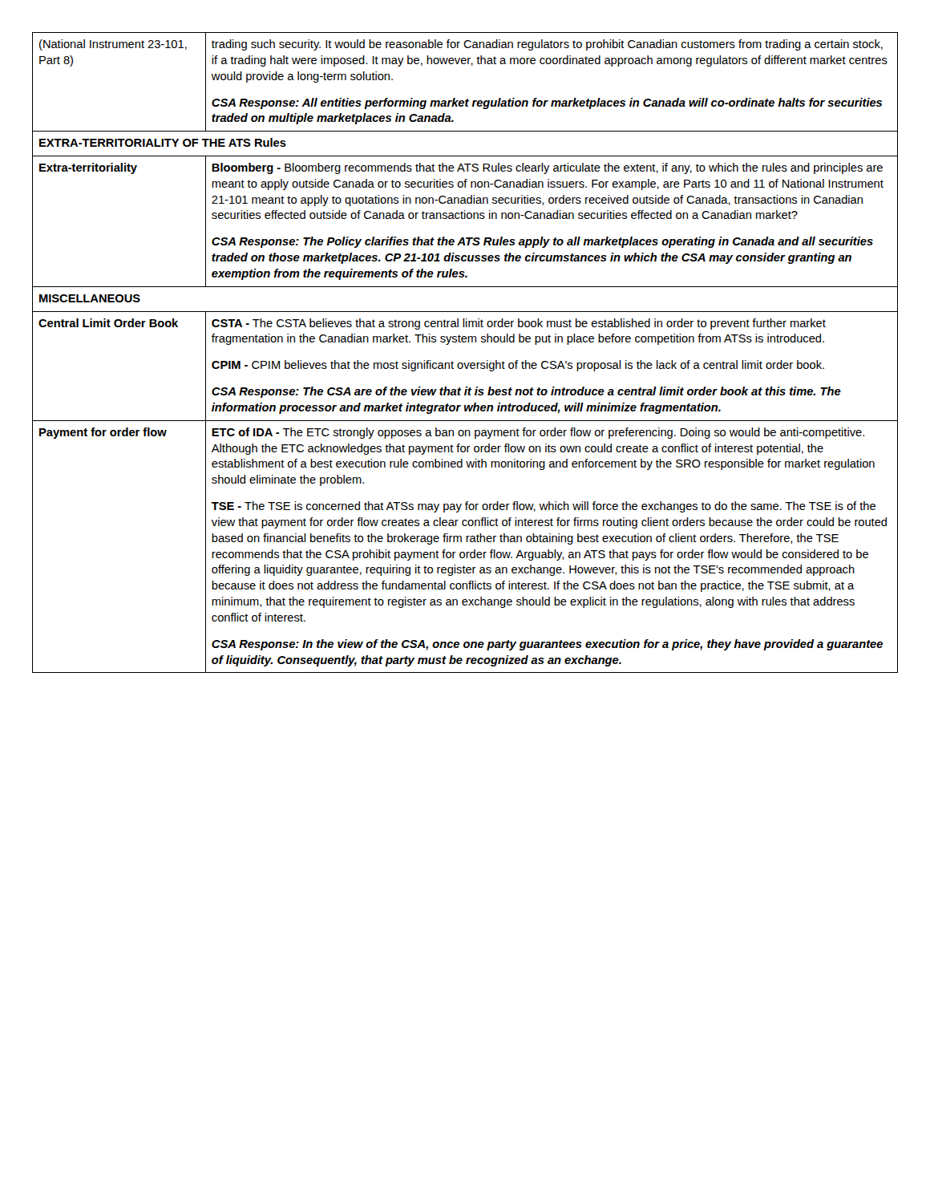| (National Instrument 23-101, Part 8) | trading such security. It would be reasonable for Canadian regulators to prohibit Canadian customers from trading a certain stock, if a trading halt were imposed. It may be, however, that a more coordinated approach among regulators of different market centres would provide a long-term solution. CSA Response: All entities performing market regulation for marketplaces in Canada will co-ordinate halts for securities traded on multiple marketplaces in Canada. |
| EXTRA-TERRITORIALITY OF THE ATS Rules |
| Extra-territoriality | Bloomberg - Bloomberg recommends that the ATS Rules clearly articulate the extent, if any, to which the rules and principles are meant to apply outside Canada or to securities of non-Canadian issuers. For example, are Parts 10 and 11 of National Instrument 21-101 meant to apply to quotations in non-Canadian securities, orders received outside of Canada, transactions in Canadian securities effected outside of Canada or transactions in non-Canadian securities effected on a Canadian market? CSA Response: The Policy clarifies that the ATS Rules apply to all marketplaces operating in Canada and all securities traded on those marketplaces. CP 21-101 discusses the circumstances in which the CSA may consider granting an exemption from the requirements of the rules. |
| MISCELLANEOUS |
| Central Limit Order Book | CSTA - The CSTA believes that a strong central limit order book must be established in order to prevent further market fragmentation in the Canadian market. This system should be put in place before competition from ATSs is introduced. CPIM - CPIM believes that the most significant oversight of the CSA's proposal is the lack of a central limit order book. CSA Response: The CSA are of the view that it is best not to introduce a central limit order book at this time. The information processor and market integrator when introduced, will minimize fragmentation. |
| Payment for order flow | ETC of IDA - The ETC strongly opposes a ban on payment for order flow or preferencing. Doing so would be anti-competitive. Although the ETC acknowledges that payment for order flow on its own could create a conflict of interest potential, the establishment of a best execution rule combined with monitoring and enforcement by the SRO responsible for market regulation should eliminate the problem. TSE - The TSE is concerned that ATSs may pay for order flow, which will force the exchanges to do the same. The TSE is of the view that payment for order flow creates a clear conflict of interest for firms routing client orders because the order could be routed based on financial benefits to the brokerage firm rather than obtaining best execution of client orders. Therefore, the TSE recommends that the CSA prohibit payment for order flow. Arguably, an ATS that pays for order flow would be considered to be offering a liquidity guarantee, requiring it to register as an exchange. However, this is not the TSE's recommended approach because it does not address the fundamental conflicts of interest. If the CSA does not ban the practice, the TSE submit, at a minimum, that the requirement to register as an exchange should be explicit in the regulations, along with rules that address conflict of interest. CSA Response: In the view of the CSA, once one party guarantees execution for a price, they have provided a guarantee of liquidity. Consequently, that party must be recognized as an exchange. |